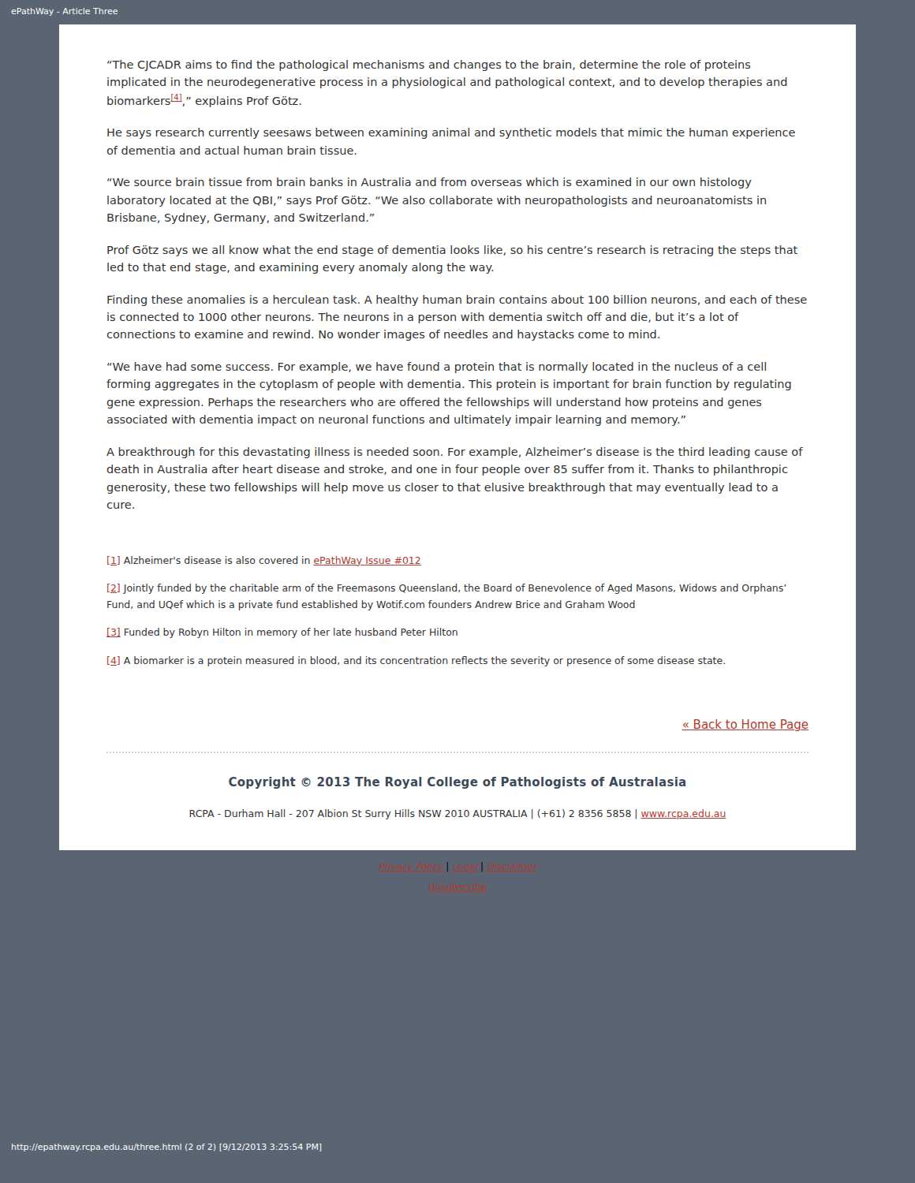ePathWay - Article Three
“The CJCADR aims to find the pathological mechanisms and changes to the brain, determine the role of proteins implicated in the neurodegenerative process in a physiological and pathological context, and to develop therapies and biomarkers[4],” explains Prof Götz.
He says research currently seesaws between examining animal and synthetic models that mimic the human experience of dementia and actual human brain tissue.
“We source brain tissue from brain banks in Australia and from overseas which is examined in our own histology laboratory located at the QBI,” says Prof Götz. “We also collaborate with neuropathologists and neuroanatomists in Brisbane, Sydney, Germany, and Switzerland.”
Prof Götz says we all know what the end stage of dementia looks like, so his centre’s research is retracing the steps that led to that end stage, and examining every anomaly along the way.
Finding these anomalies is a herculean task. A healthy human brain contains about 100 billion neurons, and each of these is connected to 1000 other neurons. The neurons in a person with dementia switch off and die, but it’s a lot of connections to examine and rewind. No wonder images of needles and haystacks come to mind.
“We have had some success. For example, we have found a protein that is normally located in the nucleus of a cell forming aggregates in the cytoplasm of people with dementia. This protein is important for brain function by regulating gene expression. Perhaps the researchers who are offered the fellowships will understand how proteins and genes associated with dementia impact on neuronal functions and ultimately impair learning and memory.”
A breakthrough for this devastating illness is needed soon. For example, Alzheimer’s disease is the third leading cause of death in Australia after heart disease and stroke, and one in four people over 85 suffer from it. Thanks to philanthropic generosity, these two fellowships will help move us closer to that elusive breakthrough that may eventually lead to a cure.
[1] Alzheimer's disease is also covered in ePathWay Issue #012
[2] Jointly funded by the charitable arm of the Freemasons Queensland, the Board of Benevolence of Aged Masons, Widows and Orphans’ Fund, and UQef which is a private fund established by Wotif.com founders Andrew Brice and Graham Wood
[3] Funded by Robyn Hilton in memory of her late husband Peter Hilton
[4] A biomarker is a protein measured in blood, and its concentration reflects the severity or presence of some disease state.
« Back to Home Page
Copyright © 2013 The Royal College of Pathologists of Australasia
RCPA - Durham Hall - 207 Albion St Surry Hills NSW 2010 AUSTRALIA | (+61) 2 8356 5858 | www.rcpa.edu.au
Privacy Policy | Legal | Disclaimer
Unsubscribe
http://epathway.rcpa.edu.au/three.html (2 of 2) [9/12/2013 3:25:54 PM]